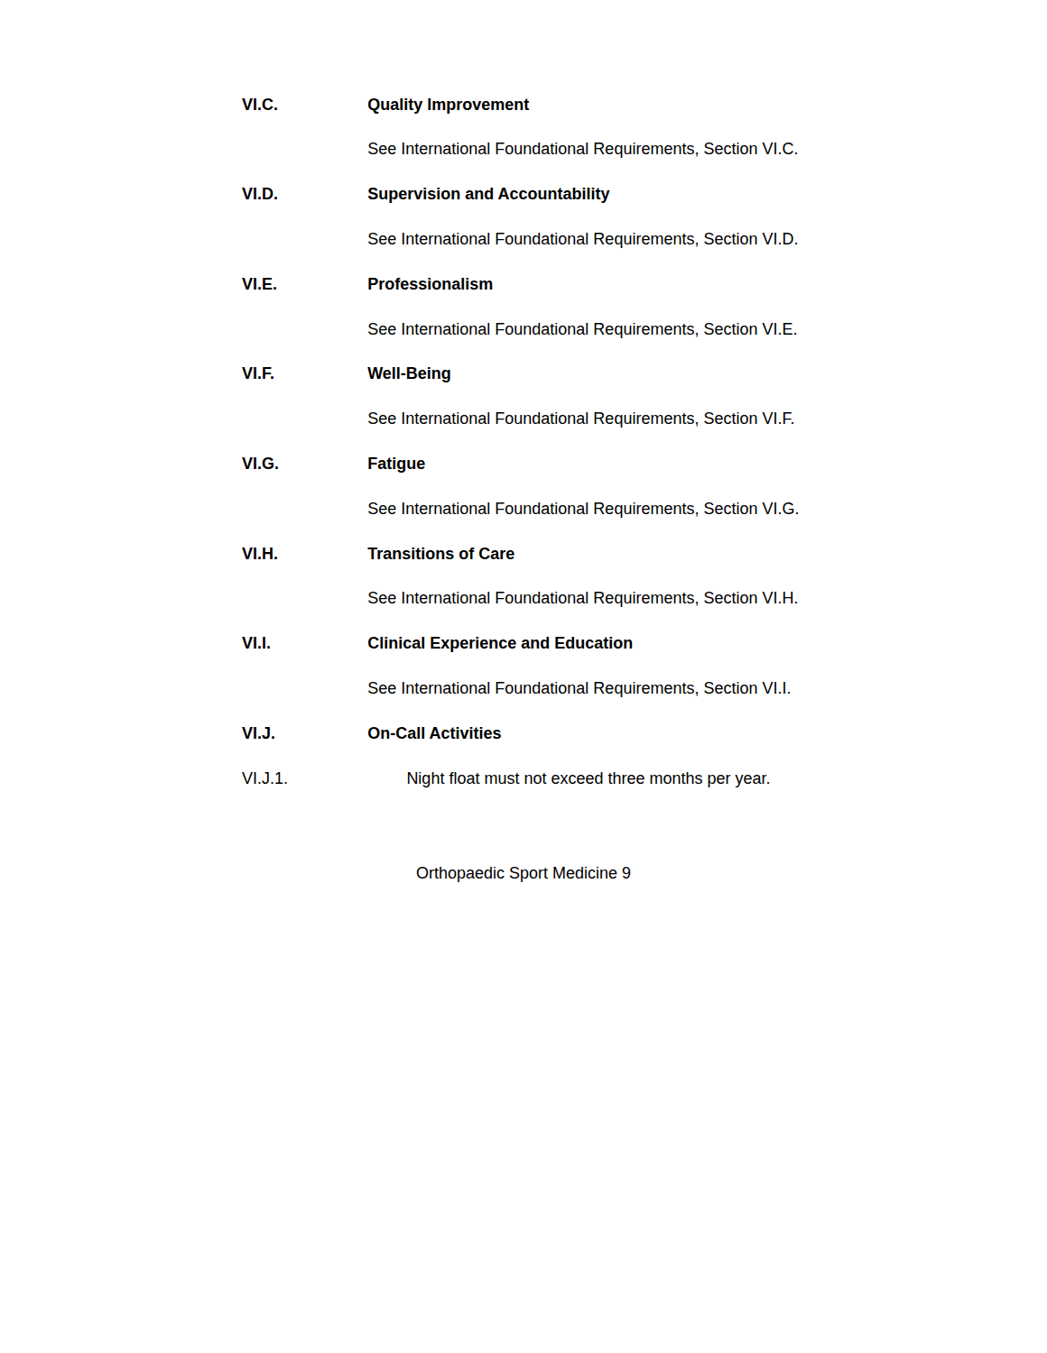VI.C.
Quality Improvement
See International Foundational Requirements, Section VI.C.
VI.D.
Supervision and Accountability
See International Foundational Requirements, Section VI.D.
VI.E.
Professionalism
See International Foundational Requirements, Section VI.E.
VI.F.
Well-Being
See International Foundational Requirements, Section VI.F.
VI.G.
Fatigue
See International Foundational Requirements, Section VI.G.
VI.H.
Transitions of Care
See International Foundational Requirements, Section VI.H.
VI.I.
Clinical Experience and Education
See International Foundational Requirements, Section VI.I.
VI.J.
On-Call Activities
VI.J.1.
Night float must not exceed three months per year.
Orthopaedic Sport Medicine 9